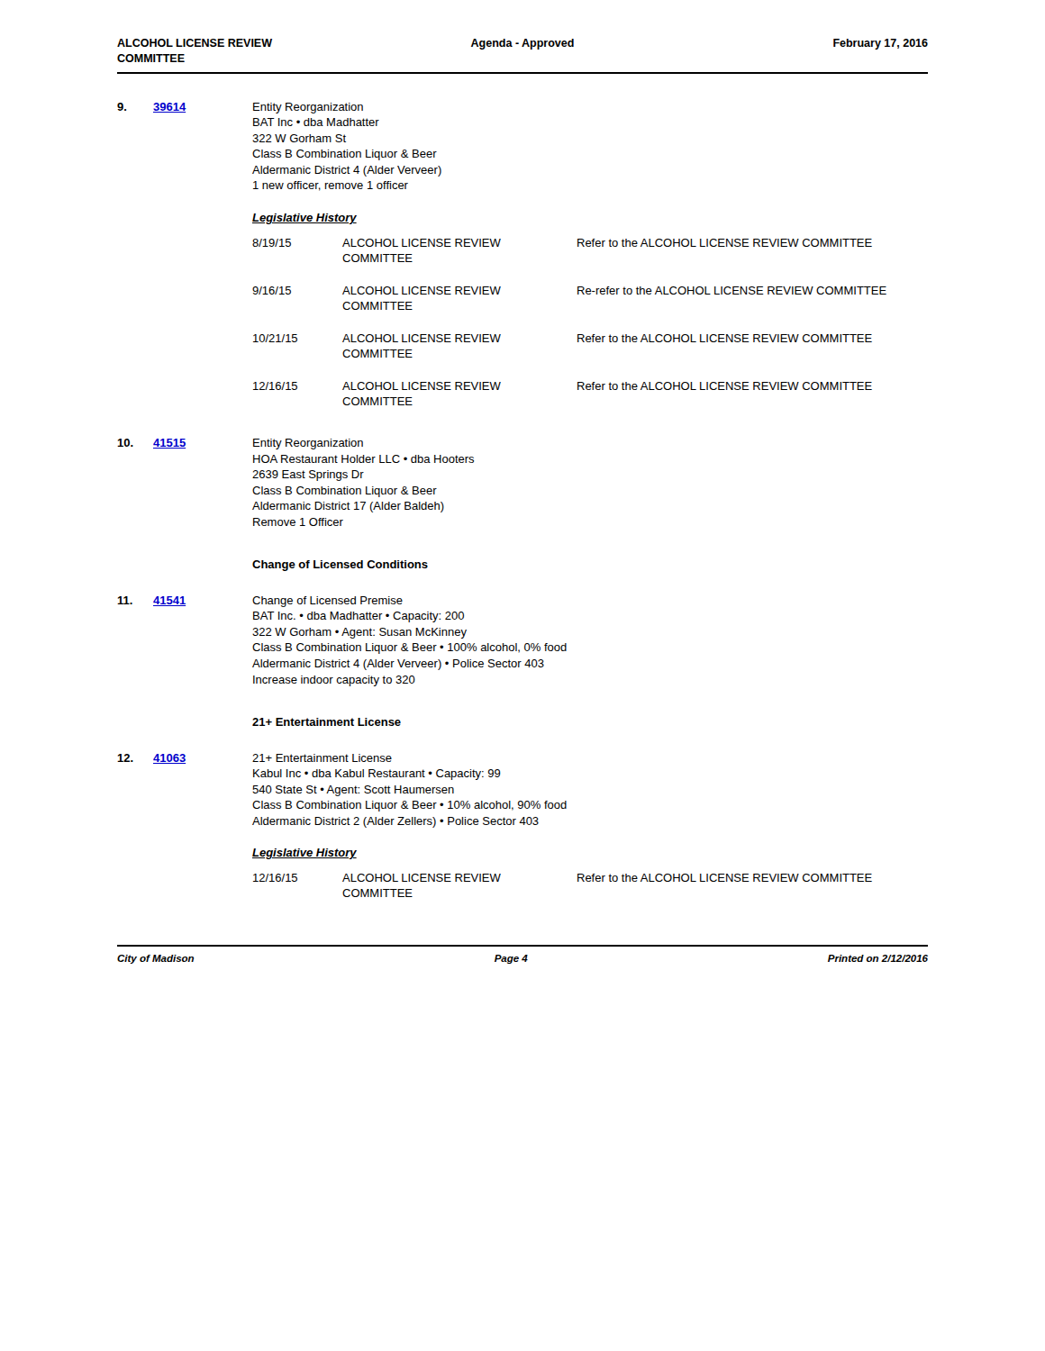Alcohol License Review
Committee
Agenda - Approved
February 17, 2016
9.
39614
Entity Reorganization BAT Inc • dba Madhatter 322 W Gorham St Class B Combination Liquor & Beer Aldermanic District 4 (Alder Verveer) 1 new officer, remove 1 officer
Legislative History
| 8/19/15 | ALCOHOL LICENSE REVIEW COMMITTEE | Refer to the ALCOHOL LICENSE REVIEW COMMITTEE |
| 9/16/15 | ALCOHOL LICENSE REVIEW COMMITTEE | Re-refer to the ALCOHOL LICENSE REVIEW COMMITTEE |
| 10/21/15 | ALCOHOL LICENSE REVIEW COMMITTEE | Refer to the ALCOHOL LICENSE REVIEW COMMITTEE |
| 12/16/15 | ALCOHOL LICENSE REVIEW COMMITTEE | Refer to the ALCOHOL LICENSE REVIEW COMMITTEE |
10.
41515
Entity Reorganization HOA Restaurant Holder LLC • dba Hooters 2639 East Springs Dr Class B Combination Liquor & Beer Aldermanic District 17 (Alder Baldeh) Remove 1 Officer
Change of Licensed Conditions
11.
41541
Change of Licensed Premise BAT Inc. • dba Madhatter • Capacity: 200 322 W Gorham • Agent: Susan McKinney Class B Combination Liquor & Beer • 100% alcohol, 0% food Aldermanic District 4 (Alder Verveer) • Police Sector 403 Increase indoor capacity to 320
21+ Entertainment License
12.
41063
21+ Entertainment License Kabul Inc • dba Kabul Restaurant • Capacity: 99 540 State St • Agent: Scott Haumersen Class B Combination Liquor & Beer • 10% alcohol, 90% food Aldermanic District 2 (Alder Zellers) • Police Sector 403
Legislative History
| 12/16/15 | ALCOHOL LICENSE REVIEW COMMITTEE | Refer to the ALCOHOL LICENSE REVIEW COMMITTEE |
City of Madison
Page 4
Printed on 2/12/2016